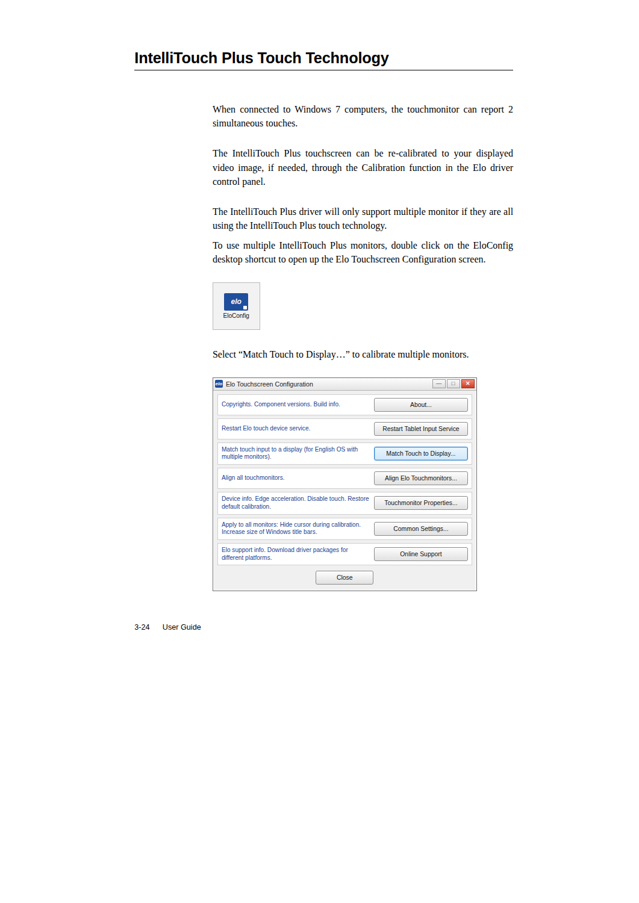IntelliTouch Plus Touch Technology
When connected to Windows 7 computers, the touchmonitor can report 2 simultaneous touches.
The IntelliTouch Plus touchscreen can be re-calibrated to your displayed video image, if needed, through the Calibration function in the Elo driver control panel.
The IntelliTouch Plus driver will only support multiple monitor if they are all using the IntelliTouch Plus touch technology.
To use multiple IntelliTouch Plus monitors, double click on the EloConfig desktop shortcut to open up the Elo Touchscreen Configuration screen.
elo
EloConfig
Select “Match Touch to Display…” to calibrate multiple monitors.
elo
Elo Touchscreen Configuration
—
□
✕
Copyrights. Component versions. Build info.
About...
Restart Elo touch device service.
Restart Tablet Input Service
Match touch input to a display (for English OS with multiple monitors).
Match Touch to Display...
Align all touchmonitors.
Align Elo Touchmonitors...
Device info. Edge acceleration. Disable touch. Restore default calibration.
Touchmonitor Properties...
Apply to all monitors: Hide cursor during calibration. Increase size of Windows title bars.
Common Settings...
Elo support info. Download driver packages for different platforms.
Online Support
Close
3-24 User Guide